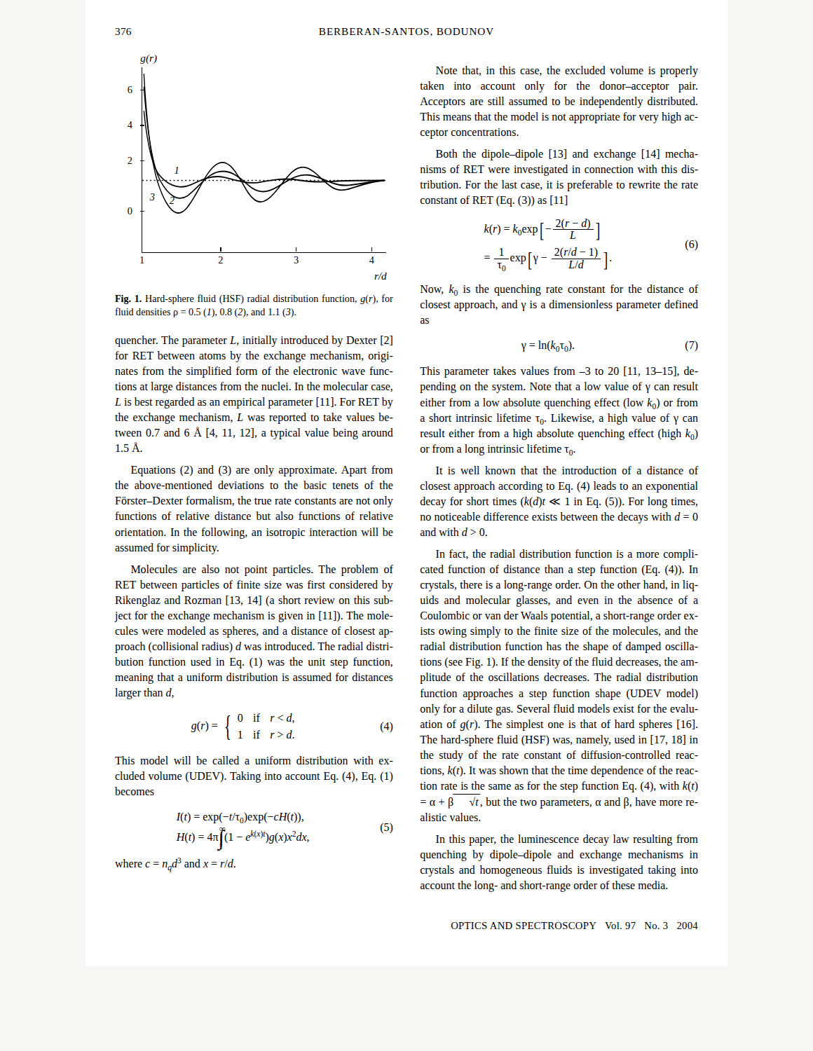376 Berberan-Santos, Bodunov 376
g(r) 6 4 2 0 1 2 3 4 1 2 3
r/d
Fig. 1. Hard-sphere fluid (HSF) radial distribution function, g(r), for fluid densities ρ = 0.5 (1), 0.8 (2), and 1.1 (3).
quencher. The parameter L, initially introduced by Dexter [2] for RET between atoms by the exchange mechanism, originates from the simplified form of the electronic wave functions at large distances from the nuclei. In the molecular case, L is best regarded as an empirical parameter [11]. For RET by the exchange mechanism, L was reported to take values between 0.7 and 6 Å [4, 11, 12], a typical value being around 1.5 Å.
Equations (2) and (3) are only approximate. Apart from the above-mentioned deviations to the basic tenets of the Förster–Dexter formalism, the true rate constants are not only functions of relative distance but also functions of relative orientation. In the following, an isotropic interaction will be assumed for simplicity.
Molecules are also not point particles. The problem of RET between particles of finite size was first considered by Rikenglaz and Rozman [13, 14] (a short review on this subject for the exchange mechanism is given in [11]). The molecules were modeled as spheres, and a distance of closest approach (collisional radius) d was introduced. The radial distribution function used in Eq. (1) was the unit step function, meaning that a uniform distribution is assumed for distances larger than d,
g(r) = { 0 if r < d, 1 if r > d. (4)
This model will be called a uniform distribution with excluded volume (UDEV). Taking into account Eq. (4), Eq. (1) becomes
I(t) = exp(−t/τ0)exp(−cH(t)), H(t) = 4π∫∞1(1 − ek(x)t)g(x)x2dx, (5)
where c = nqd3 and x = r/d.
Note that, in this case, the excluded volume is properly taken into account only for the donor–acceptor pair. Acceptors are still assumed to be independently distributed. This means that the model is not appropriate for very high acceptor concentrations.
Both the dipole–dipole [13] and exchange [14] mechanisms of RET were investigated in connection with this distribution. For the last case, it is preferable to rewrite the rate constant of RET (Eq. (3)) as [11]
k(r) = k0exp[−2(r − d) L] = 1 τ0exp[γ − 2(r/d − 1) L/d]. (6)
Now, k0 is the quenching rate constant for the distance of closest approach, and γ is a dimensionless parameter defined as
γ = ln(k0τ0). (7)
This parameter takes values from –3 to 20 [11, 13–15], depending on the system. Note that a low value of γ can result either from a low absolute quenching effect (low k0) or from a short intrinsic lifetime τ0. Likewise, a high value of γ can result either from a high absolute quenching effect (high k0) or from a long intrinsic lifetime τ0.
It is well known that the introduction of a distance of closest approach according to Eq. (4) leads to an exponential decay for short times (k(d)t ≪ 1 in Eq. (5)). For long times, no noticeable difference exists between the decays with d = 0 and with d > 0.
In fact, the radial distribution function is a more complicated function of distance than a step function (Eq. (4)). In crystals, there is a long-range order. On the other hand, in liquids and molecular glasses, and even in the absence of a Coulombic or van der Waals potential, a short-range order exists owing simply to the finite size of the molecules, and the radial distribution function has the shape of damped oscillations (see Fig. 1). If the density of the fluid decreases, the amplitude of the oscillations decreases. The radial distribution function approaches a step function shape (UDEV model) only for a dilute gas. Several fluid models exist for the evaluation of g(r). The simplest one is that of hard spheres [16]. The hard-sphere fluid (HSF) was, namely, used in [17, 18] in the study of the rate constant of diffusion-controlled reactions, k(t). It was shown that the time dependence of the reaction rate is the same as for the step function Eq. (4), with k(t) = α + β√t, but the two parameters, α and β, have more realistic values.
In this paper, the luminescence decay law resulting from quenching by dipole–dipole and exchange mechanisms in crystals and homogeneous fluids is investigated taking into account the long- and short-range order of these media.
Optics and Spectroscopy Vol. 97 No. 3 2004